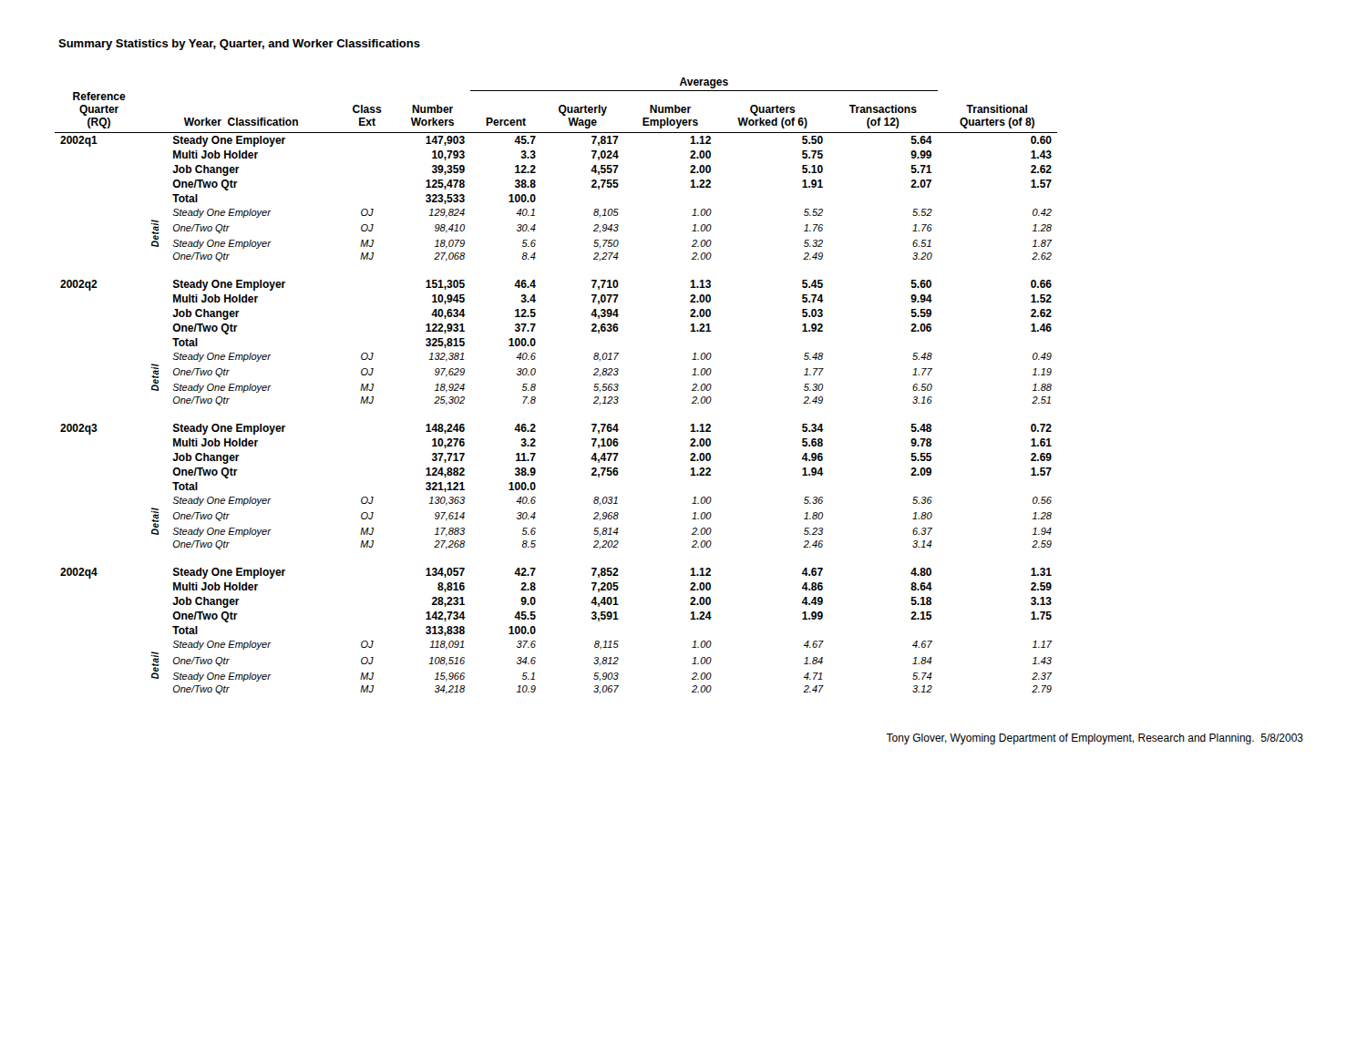Summary Statistics by Year, Quarter, and Worker Classifications
| | Averages |
| --- | --- |
| Reference Quarter (RQ) | Worker Classification | Class Ext | Number Workers | Percent | Quarterly Wage | Number Employers | Quarters Worked (of 6) | Transactions (of 12) | Transitional Quarters (of 8) |
| 2002q1 | | Steady One Employer | | 147,903 | 45.7 | 7,817 | 1.12 | 5.50 | 5.64 | 0.60 |
| | | Multi Job Holder | | 10,793 | 3.3 | 7,024 | 2.00 | 5.75 | 9.99 | 1.43 |
| | | Job Changer | | 39,359 | 12.2 | 4,557 | 2.00 | 5.10 | 5.71 | 2.62 |
| | | One/Two Qtr | | 125,478 | 38.8 | 2,755 | 1.22 | 1.91 | 2.07 | 1.57 |
| | | Total | | 323,533 | 100.0 | | | | | |
| | | Steady One Employer | OJ | 129,824 | 40.1 | 8,105 | 1.00 | 5.52 | 5.52 | 0.42 |
| | Detail | One/Two Qtr | OJ | 98,410 | 30.4 | 2,943 | 1.00 | 1.76 | 1.76 | 1.28 |
| | Steady One Employer | MJ | 18,079 | 5.6 | 5,750 | 2.00 | 5.32 | 6.51 | 1.87 |
| | | One/Two Qtr | MJ | 27,068 | 8.4 | 2,274 | 2.00 | 2.49 | 3.20 | 2.62 |
| 2002q2 | | Steady One Employer | | 151,305 | 46.4 | 7,710 | 1.13 | 5.45 | 5.60 | 0.66 |
| | | Multi Job Holder | | 10,945 | 3.4 | 7,077 | 2.00 | 5.74 | 9.94 | 1.52 |
| | | Job Changer | | 40,634 | 12.5 | 4,394 | 2.00 | 5.03 | 5.59 | 2.62 |
| | | One/Two Qtr | | 122,931 | 37.7 | 2,636 | 1.21 | 1.92 | 2.06 | 1.46 |
| | | Total | | 325,815 | 100.0 | | | | | |
| | | Steady One Employer | OJ | 132,381 | 40.6 | 8,017 | 1.00 | 5.48 | 5.48 | 0.49 |
| | Detail | One/Two Qtr | OJ | 97,629 | 30.0 | 2,823 | 1.00 | 1.77 | 1.77 | 1.19 |
| | Steady One Employer | MJ | 18,924 | 5.8 | 5,563 | 2.00 | 5.30 | 6.50 | 1.88 |
| | | One/Two Qtr | MJ | 25,302 | 7.8 | 2,123 | 2.00 | 2.49 | 3.16 | 2.51 |
| 2002q3 | | Steady One Employer | | 148,246 | 46.2 | 7,764 | 1.12 | 5.34 | 5.48 | 0.72 |
| | | Multi Job Holder | | 10,276 | 3.2 | 7,106 | 2.00 | 5.68 | 9.78 | 1.61 |
| | | Job Changer | | 37,717 | 11.7 | 4,477 | 2.00 | 4.96 | 5.55 | 2.69 |
| | | One/Two Qtr | | 124,882 | 38.9 | 2,756 | 1.22 | 1.94 | 2.09 | 1.57 |
| | | Total | | 321,121 | 100.0 | | | | | |
| | | Steady One Employer | OJ | 130,363 | 40.6 | 8,031 | 1.00 | 5.36 | 5.36 | 0.56 |
| | Detail | One/Two Qtr | OJ | 97,614 | 30.4 | 2,968 | 1.00 | 1.80 | 1.80 | 1.28 |
| | Steady One Employer | MJ | 17,883 | 5.6 | 5,814 | 2.00 | 5.23 | 6.37 | 1.94 |
| | | One/Two Qtr | MJ | 27,268 | 8.5 | 2,202 | 2.00 | 2.46 | 3.14 | 2.59 |
| 2002q4 | | Steady One Employer | | 134,057 | 42.7 | 7,852 | 1.12 | 4.67 | 4.80 | 1.31 |
| | | Multi Job Holder | | 8,816 | 2.8 | 7,205 | 2.00 | 4.86 | 8.64 | 2.59 |
| | | Job Changer | | 28,231 | 9.0 | 4,401 | 2.00 | 4.49 | 5.18 | 3.13 |
| | | One/Two Qtr | | 142,734 | 45.5 | 3,591 | 1.24 | 1.99 | 2.15 | 1.75 |
| | | Total | | 313,838 | 100.0 | | | | | |
| | | Steady One Employer | OJ | 118,091 | 37.6 | 8,115 | 1.00 | 4.67 | 4.67 | 1.17 |
| | Detail | One/Two Qtr | OJ | 108,516 | 34.6 | 3,812 | 1.00 | 1.84 | 1.84 | 1.43 |
| | Steady One Employer | MJ | 15,966 | 5.1 | 5,903 | 2.00 | 4.71 | 5.74 | 2.37 |
| | | One/Two Qtr | MJ | 34,218 | 10.9 | 3,067 | 2.00 | 2.47 | 3.12 | 2.79 |
Tony Glover, Wyoming Department of Employment, Research and Planning. 5/8/2003